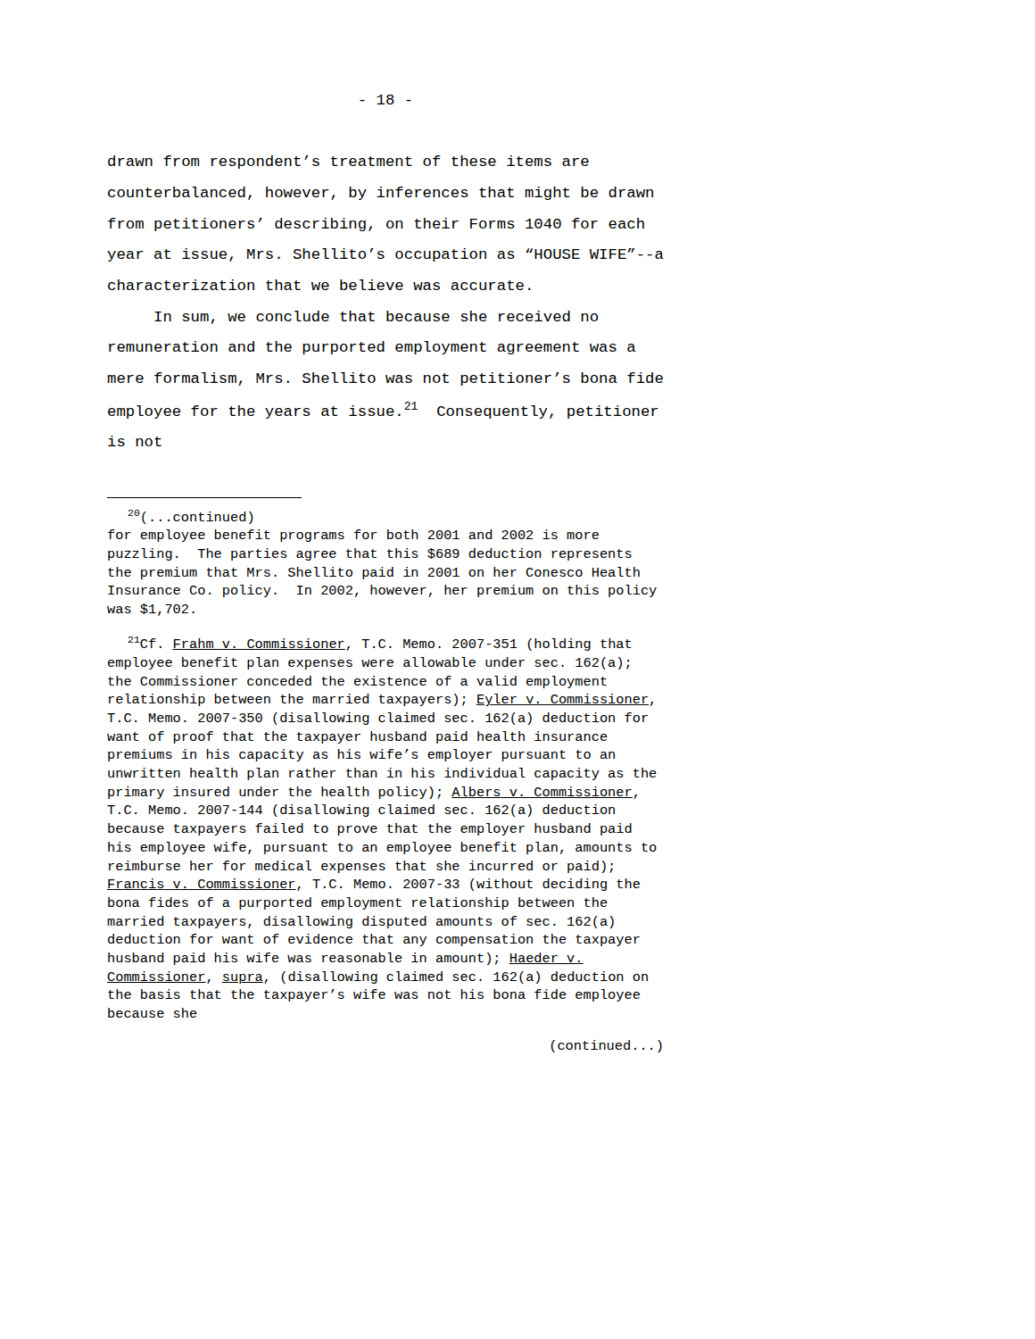- 18 -
drawn from respondent’s treatment of these items are counterbalanced, however, by inferences that might be drawn from petitioners’ describing, on their Forms 1040 for each year at issue, Mrs. Shellito’s occupation as “HOUSE WIFE”--a characterization that we believe was accurate.
In sum, we conclude that because she received no remuneration and the purported employment agreement was a mere formalism, Mrs. Shellito was not petitioner’s bona fide employee for the years at issue.21 Consequently, petitioner is not
20(...continued)
for employee benefit programs for both 2001 and 2002 is more puzzling. The parties agree that this $689 deduction represents the premium that Mrs. Shellito paid in 2001 on her Conesco Health Insurance Co. policy. In 2002, however, her premium on this policy was $1,702.
21 Cf. Frahm v. Commissioner, T.C. Memo. 2007-351 (holding that employee benefit plan expenses were allowable under sec. 162(a); the Commissioner conceded the existence of a valid employment relationship between the married taxpayers); Eyler v. Commissioner, T.C. Memo. 2007-350 (disallowing claimed sec. 162(a) deduction for want of proof that the taxpayer husband paid health insurance premiums in his capacity as his wife’s employer pursuant to an unwritten health plan rather than in his individual capacity as the primary insured under the health policy); Albers v. Commissioner, T.C. Memo. 2007-144 (disallowing claimed sec. 162(a) deduction because taxpayers failed to prove that the employer husband paid his employee wife, pursuant to an employee benefit plan, amounts to reimburse her for medical expenses that she incurred or paid); Francis v. Commissioner, T.C. Memo. 2007-33 (without deciding the bona fides of a purported employment relationship between the married taxpayers, disallowing disputed amounts of sec. 162(a) deduction for want of evidence that any compensation the taxpayer husband paid his wife was reasonable in amount); Haeder v. Commissioner, supra, (disallowing claimed sec. 162(a) deduction on the basis that the taxpayer’s wife was not his bona fide employee because she
(continued...)